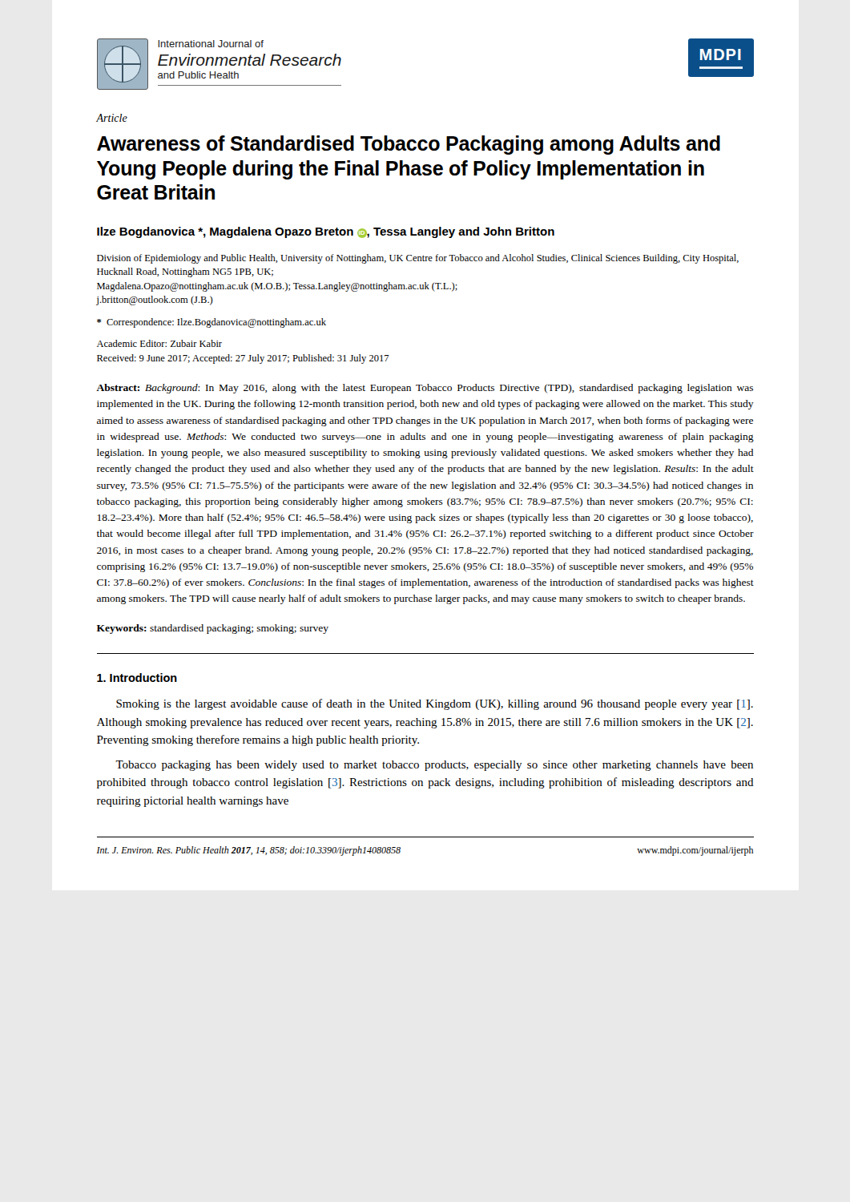International Journal of
Environmental Research
and Public Health
MDPI
Article
Awareness of Standardised Tobacco Packaging among Adults and Young People during the Final Phase of Policy Implementation in Great Britain
Ilze Bogdanovica *, Magdalena Opazo Breton iD, Tessa Langley and John Britton
Division of Epidemiology and Public Health, University of Nottingham, UK Centre for Tobacco and Alcohol Studies, Clinical Sciences Building, City Hospital, Hucknall Road, Nottingham NG5 1PB, UK;
Magdalena.Opazo@nottingham.ac.uk (M.O.B.); Tessa.Langley@nottingham.ac.uk (T.L.);
j.britton@outlook.com (J.B.)
* Correspondence: Ilze.Bogdanovica@nottingham.ac.uk
Academic Editor: Zubair Kabir
Received: 9 June 2017; Accepted: 27 July 2017; Published: 31 July 2017
Abstract: Background: In May 2016, along with the latest European Tobacco Products Directive (TPD), standardised packaging legislation was implemented in the UK. During the following 12-month transition period, both new and old types of packaging were allowed on the market. This study aimed to assess awareness of standardised packaging and other TPD changes in the UK population in March 2017, when both forms of packaging were in widespread use. Methods: We conducted two surveys—one in adults and one in young people—investigating awareness of plain packaging legislation. In young people, we also measured susceptibility to smoking using previously validated questions. We asked smokers whether they had recently changed the product they used and also whether they used any of the products that are banned by the new legislation. Results: In the adult survey, 73.5% (95% CI: 71.5–75.5%) of the participants were aware of the new legislation and 32.4% (95% CI: 30.3–34.5%) had noticed changes in tobacco packaging, this proportion being considerably higher among smokers (83.7%; 95% CI: 78.9–87.5%) than never smokers (20.7%; 95% CI: 18.2–23.4%). More than half (52.4%; 95% CI: 46.5–58.4%) were using pack sizes or shapes (typically less than 20 cigarettes or 30 g loose tobacco), that would become illegal after full TPD implementation, and 31.4% (95% CI: 26.2–37.1%) reported switching to a different product since October 2016, in most cases to a cheaper brand. Among young people, 20.2% (95% CI: 17.8–22.7%) reported that they had noticed standardised packaging, comprising 16.2% (95% CI: 13.7–19.0%) of non-susceptible never smokers, 25.6% (95% CI: 18.0–35%) of susceptible never smokers, and 49% (95% CI: 37.8–60.2%) of ever smokers. Conclusions: In the final stages of implementation, awareness of the introduction of standardised packs was highest among smokers. The TPD will cause nearly half of adult smokers to purchase larger packs, and may cause many smokers to switch to cheaper brands.
Keywords: standardised packaging; smoking; survey
1. Introduction
Smoking is the largest avoidable cause of death in the United Kingdom (UK), killing around 96 thousand people every year [1]. Although smoking prevalence has reduced over recent years, reaching 15.8% in 2015, there are still 7.6 million smokers in the UK [2]. Preventing smoking therefore remains a high public health priority.
Tobacco packaging has been widely used to market tobacco products, especially so since other marketing channels have been prohibited through tobacco control legislation [3]. Restrictions on pack designs, including prohibition of misleading descriptors and requiring pictorial health warnings have
Int. J. Environ. Res. Public Health 2017, 14, 858; doi:10.3390/ijerph14080858
www.mdpi.com/journal/ijerph